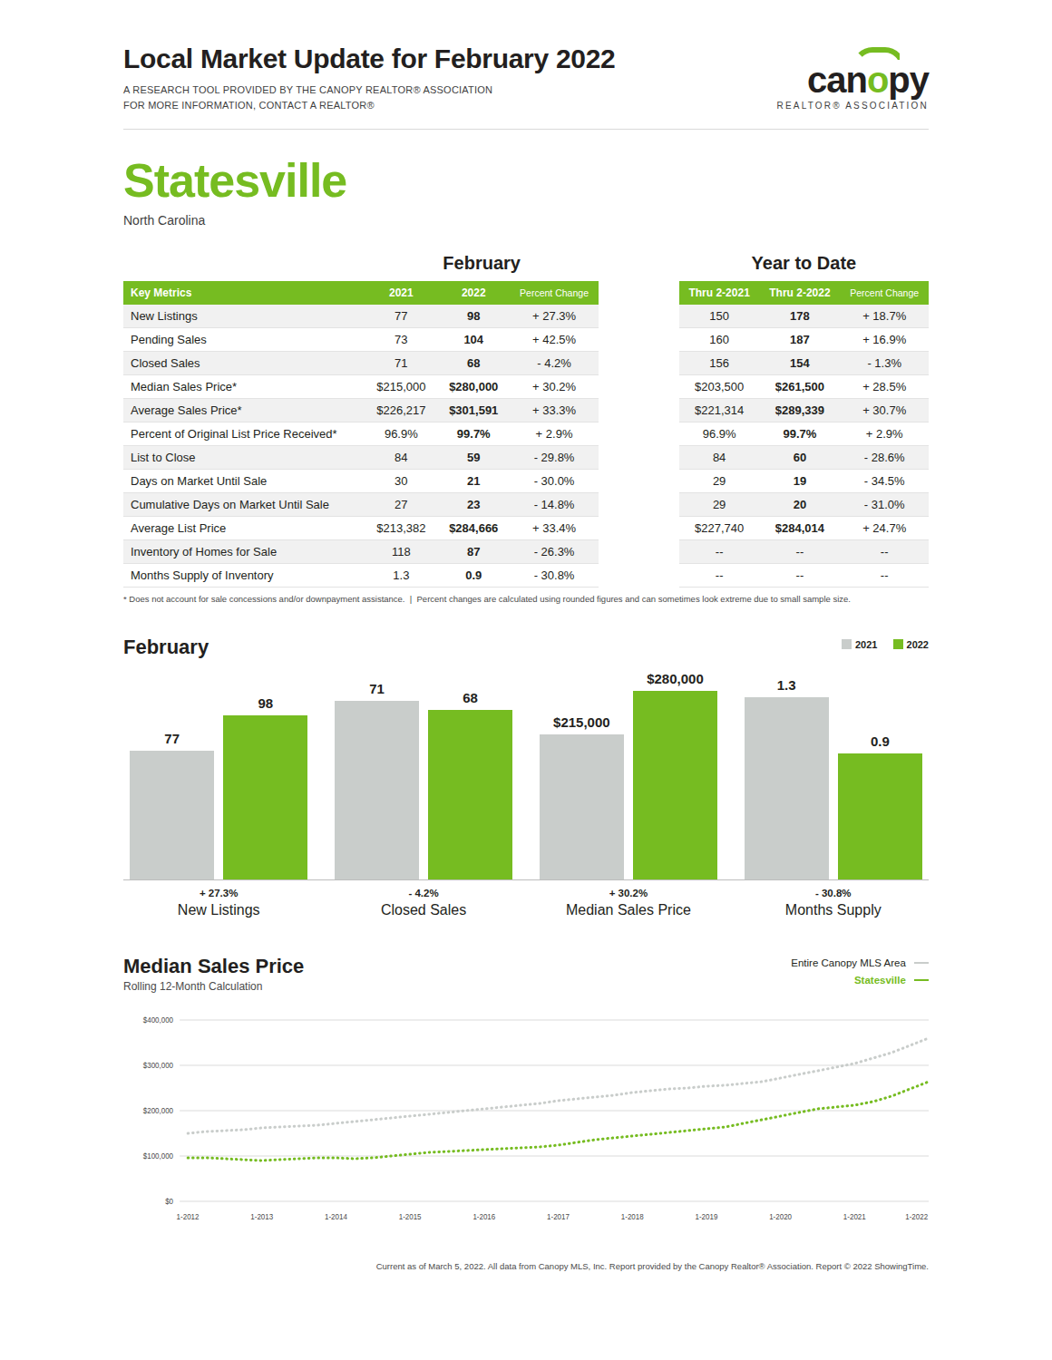Local Market Update for February 2022
A Research Tool Provided by the Canopy Realtor® Association
For More Information, Contact a Realtor®
canopy
REALTOR® ASSOCIATION
Statesville
North Carolina
| | February | | Year to Date |
| --- | --- | --- | --- |
| Key Metrics | 2021 | 2022 | Percent Change | | Thru 2-2021 | Thru 2-2022 | Percent Change |
| New Listings | 77 | 98 | + 27.3% | | 150 | 178 | + 18.7% |
| Pending Sales | 73 | 104 | + 42.5% | | 160 | 187 | + 16.9% |
| Closed Sales | 71 | 68 | - 4.2% | | 156 | 154 | - 1.3% |
| Median Sales Price* | $215,000 | $280,000 | + 30.2% | | $203,500 | $261,500 | + 28.5% |
| Average Sales Price* | $226,217 | $301,591 | + 33.3% | | $221,314 | $289,339 | + 30.7% |
| Percent of Original List Price Received* | 96.9% | 99.7% | + 2.9% | | 96.9% | 99.7% | + 2.9% |
| List to Close | 84 | 59 | - 29.8% | | 84 | 60 | - 28.6% |
| Days on Market Until Sale | 30 | 21 | - 30.0% | | 29 | 19 | - 34.5% |
| Cumulative Days on Market Until Sale | 27 | 23 | - 14.8% | | 29 | 20 | - 31.0% |
| Average List Price | $213,382 | $284,666 | + 33.4% | | $227,740 | $284,014 | + 24.7% |
| Inventory of Homes for Sale | 118 | 87 | - 26.3% | | -- | -- | -- |
| Months Supply of Inventory | 1.3 | 0.9 | - 30.8% | | -- | -- | -- |
* Does not account for sale concessions and/or downpayment assistance. | Percent changes are calculated using rounded figures and can sometimes look extreme due to small sample size.
February
2021 2022
77
98
71
68
$215,000
$280,000
1.3
0.9
+ 27.3%
New Listings
- 4.2%
Closed Sales
+ 30.2%
Median Sales Price
- 30.8%
Months Supply
Median Sales Price
Rolling 12-Month Calculation
Entire Canopy MLS Area
Statesville
$400,000 $300,000 $200,000 $100,000 $0 1-2012 1-2013 1-2014 1-2015 1-2016 1-2017 1-2018 1-2019 1-2020 1-2021 1-2022
Current as of March 5, 2022. All data from Canopy MLS, Inc. Report provided by the Canopy Realtor® Association. Report © 2022 ShowingTime.